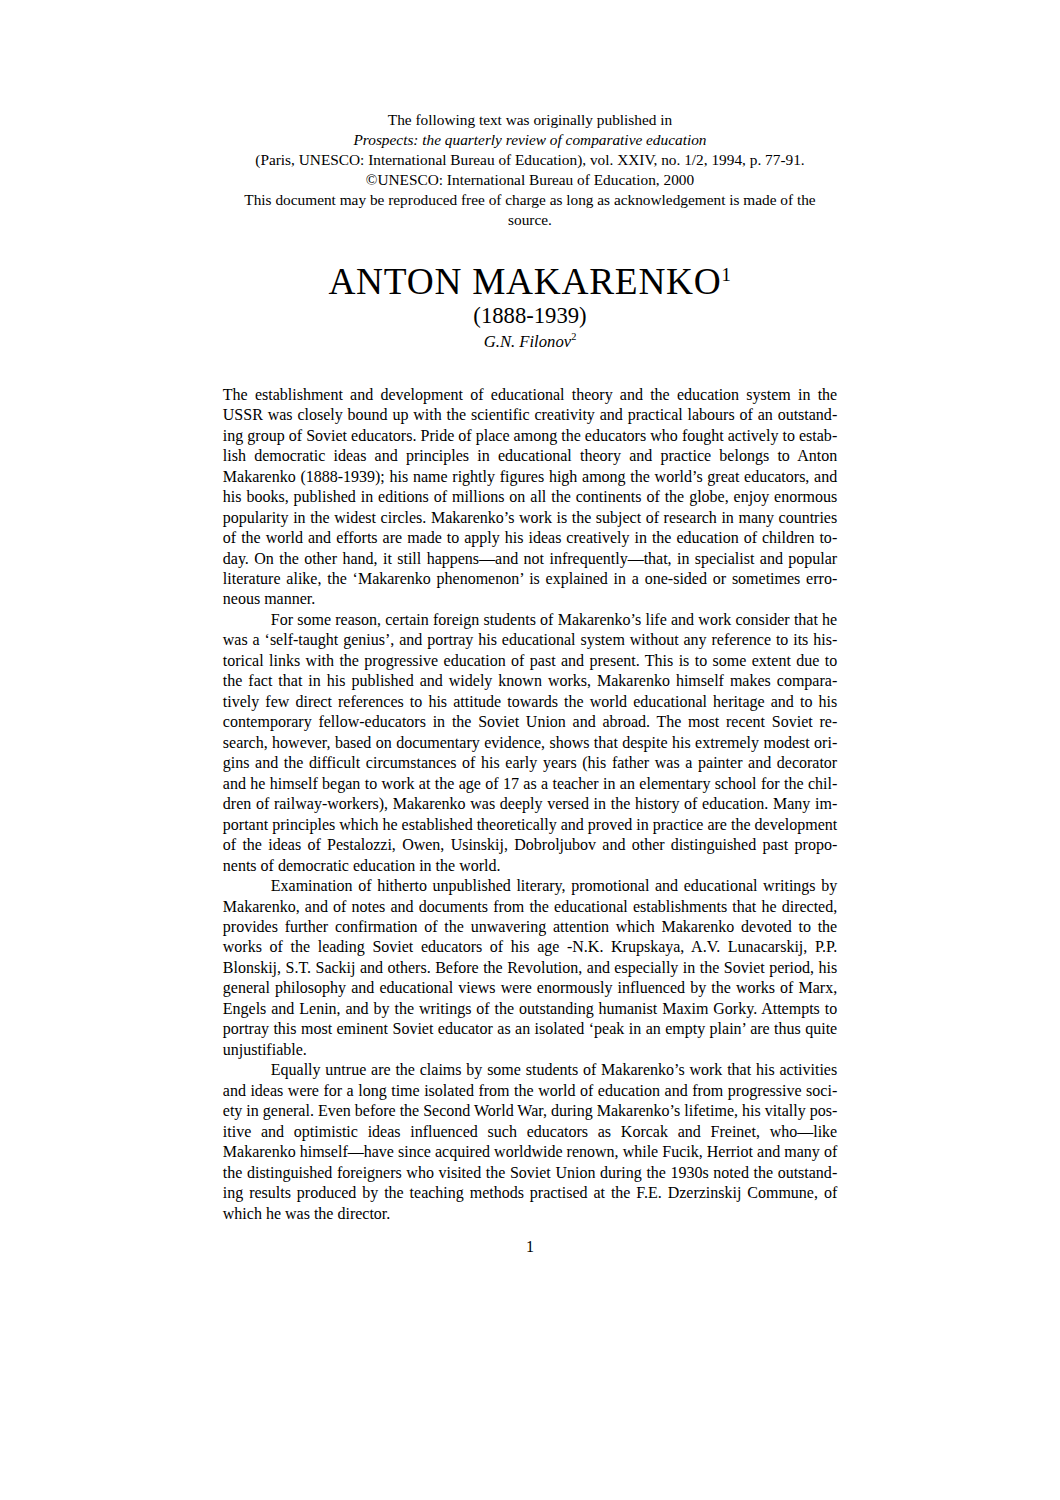The following text was originally published in
Prospects: the quarterly review of comparative education
(Paris, UNESCO: International Bureau of Education), vol. XXIV, no. 1/2, 1994, p. 77-91.
©UNESCO: International Bureau of Education, 2000
This document may be reproduced free of charge as long as acknowledgement is made of the source.
ANTON MAKARENKO1
(1888-1939)
G.N. Filonov2
The establishment and development of educational theory and the education system in the USSR was closely bound up with the scientific creativity and practical labours of an outstanding group of Soviet educators. Pride of place among the educators who fought actively to establish democratic ideas and principles in educational theory and practice belongs to Anton Makarenko (1888-1939); his name rightly figures high among the world’s great educators, and his books, published in editions of millions on all the continents of the globe, enjoy enormous popularity in the widest circles. Makarenko’s work is the subject of research in many countries of the world and efforts are made to apply his ideas creatively in the education of children today. On the other hand, it still happens—and not infrequently—that, in specialist and popular literature alike, the ‘Makarenko phenomenon’ is explained in a one-sided or sometimes erroneous manner.
For some reason, certain foreign students of Makarenko’s life and work consider that he was a ‘self-taught genius’, and portray his educational system without any reference to its historical links with the progressive education of past and present. This is to some extent due to the fact that in his published and widely known works, Makarenko himself makes comparatively few direct references to his attitude towards the world educational heritage and to his contemporary fellow-educators in the Soviet Union and abroad. The most recent Soviet research, however, based on documentary evidence, shows that despite his extremely modest origins and the difficult circumstances of his early years (his father was a painter and decorator and he himself began to work at the age of 17 as a teacher in an elementary school for the children of railway-workers), Makarenko was deeply versed in the history of education. Many important principles which he established theoretically and proved in practice are the development of the ideas of Pestalozzi, Owen, Usinskij, Dobroljubov and other distinguished past proponents of democratic education in the world.
Examination of hitherto unpublished literary, promotional and educational writings by Makarenko, and of notes and documents from the educational establishments that he directed, provides further confirmation of the unwavering attention which Makarenko devoted to the works of the leading Soviet educators of his age -N.K. Krupskaya, A.V. Lunacarskij, P.P. Blonskij, S.T. Sackij and others. Before the Revolution, and especially in the Soviet period, his general philosophy and educational views were enormously influenced by the works of Marx, Engels and Lenin, and by the writings of the outstanding humanist Maxim Gorky. Attempts to portray this most eminent Soviet educator as an isolated ‘peak in an empty plain’ are thus quite unjustifiable.
Equally untrue are the claims by some students of Makarenko’s work that his activities and ideas were for a long time isolated from the world of education and from progressive society in general. Even before the Second World War, during Makarenko’s lifetime, his vitally positive and optimistic ideas influenced such educators as Korcak and Freinet, who—like Makarenko himself—have since acquired worldwide renown, while Fucik, Herriot and many of the distinguished foreigners who visited the Soviet Union during the 1930s noted the outstanding results produced by the teaching methods practised at the F.E. Dzerzinskij Commune, of which he was the director.
1